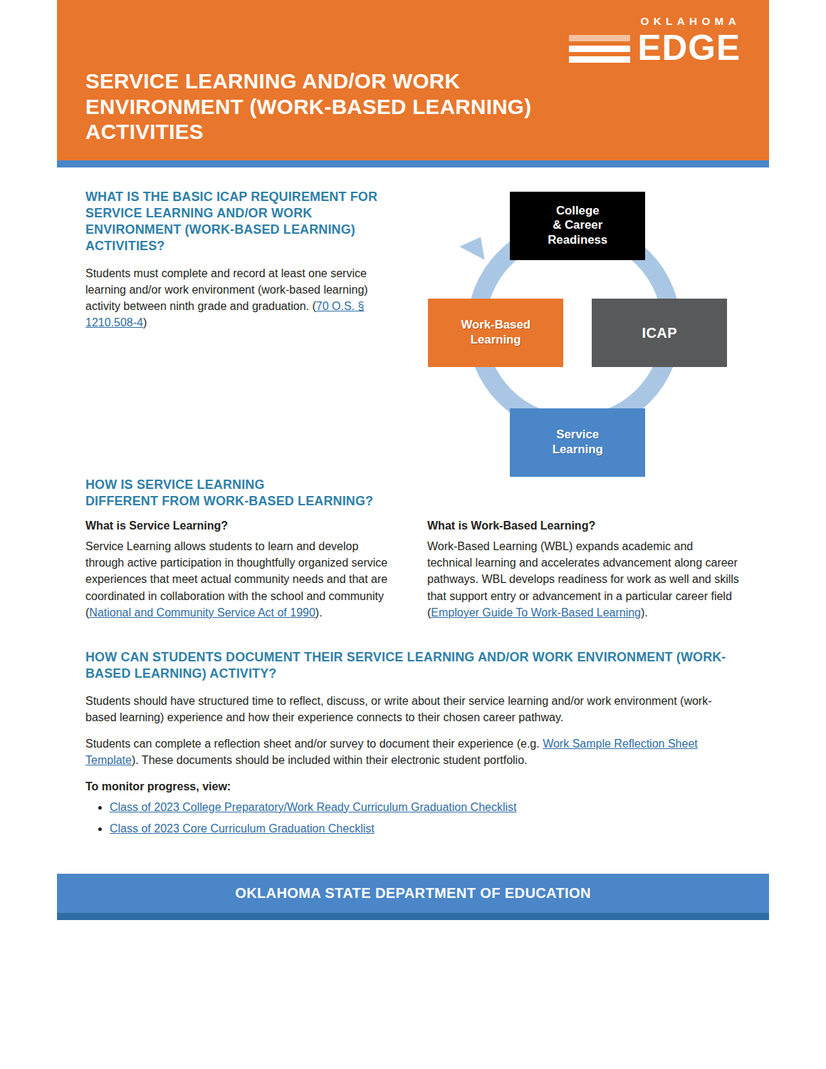OKLAHOMA
EDGE
Service Learning and/or Work Environment (Work-Based Learning) Activities
What is the basic ICAP requirement for service learning and/or work environment (work-based learning) activities?
Students must complete and record at least one service learning and/or work environment (work-based learning) activity between ninth grade and graduation. (70 O.S. § 1210.508-4)
College
& Career
Readiness
ICAP
Work-Based
Learning
Service
Learning
How is service learning
different from work-based learning?
What is Service Learning?
Service Learning allows students to learn and develop through active participation in thoughtfully organized service experiences that meet actual community needs and that are coordinated in collaboration with the school and community (National and Community Service Act of 1990).
What is Work-Based Learning?
Work-Based Learning (WBL) expands academic and technical learning and accelerates advancement along career pathways. WBL develops readiness for work as well and skills that support entry or advancement in a particular career field (Employer Guide To Work-Based Learning).
How can students document their service learning and/or work environment (work-based learning) activity?
Students should have structured time to reflect, discuss, or write about their service learning and/or work environment (work-based learning) experience and how their experience connects to their chosen career pathway.
Students can complete a reflection sheet and/or survey to document their experience (e.g. Work Sample Reflection Sheet Template). These documents should be included within their electronic student portfolio.
To monitor progress, view:
Class of 2023 College Preparatory/Work Ready Curriculum Graduation Checklist
Class of 2023 Core Curriculum Graduation Checklist
Oklahoma State Department of Education